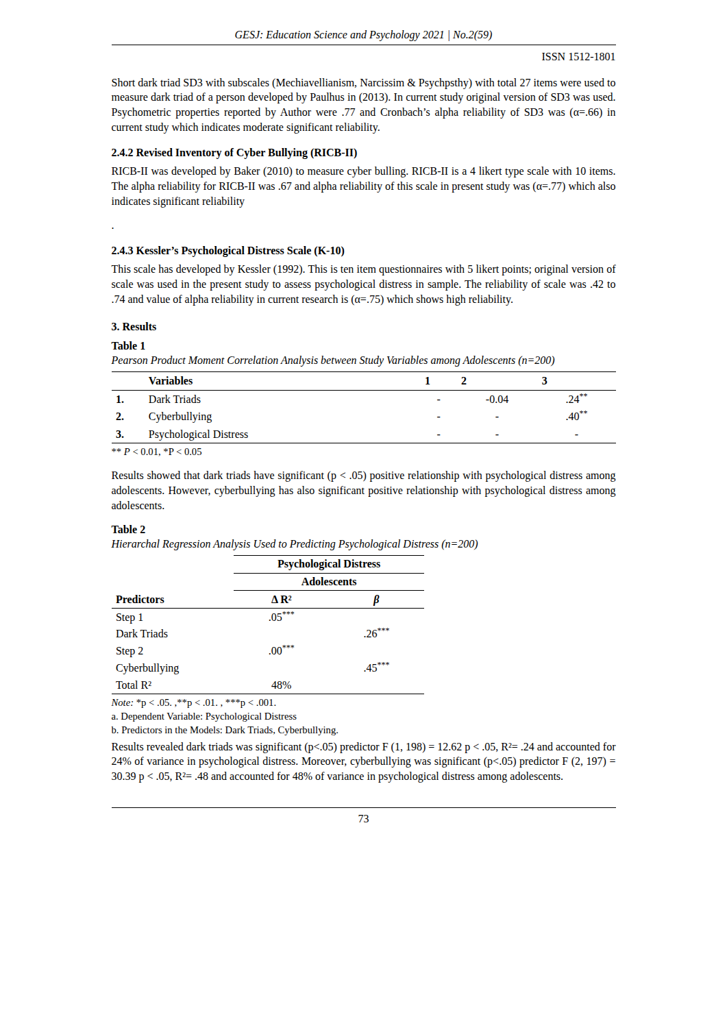GESJ: Education Science and Psychology 2021 | No.2(59)
ISSN 1512-1801
Short dark triad SD3 with subscales (Mechiavellianism, Narcissim & Psychpsthy) with total 27 items were used to measure dark triad of a person developed by Paulhus in (2013). In current study original version of SD3 was used. Psychometric properties reported by Author were .77 and Cronbach’s alpha reliability of SD3 was (α=.66) in current study which indicates moderate significant reliability.
2.4.2 Revised Inventory of Cyber Bullying (RICB-II)
RICB-II was developed by Baker (2010) to measure cyber bulling. RICB-II is a 4 likert type scale with 10 items. The alpha reliability for RICB-II was .67 and alpha reliability of this scale in present study was (α=.77) which also indicates significant reliability
.
2.4.3 Kessler’s Psychological Distress Scale (K-10)
This scale has developed by Kessler (1992). This is ten item questionnaires with 5 likert points; original version of scale was used in the present study to assess psychological distress in sample. The reliability of scale was .42 to .74 and value of alpha reliability in current research is (α=.75) which shows high reliability.
3. Results
Table 1
Pearson Product Moment Correlation Analysis between Study Variables among Adolescents (n=200)
| | Variables | 1 | 2 | 3 |
| --- | --- | --- | --- | --- |
| 1. | Dark Triads | - | -0.04 | .24 ** |
| 2. | Cyberbullying | - | - | .40 ** |
| 3. | Psychological Distress | - | - | - |
** P < 0.01, *P < 0.05
Results showed that dark triads have significant (p < .05) positive relationship with psychological distress among adolescents. However, cyberbullying has also significant positive relationship with psychological distress among adolescents.
Table 2
Hierarchal Regression Analysis Used to Predicting Psychological Distress (n=200)
| | Psychological Distress |
| | Adolescents |
| Predictors | Δ R² | β |
| Step 1 | .05 *** | |
| Dark Triads | | .26 *** |
| Step 2 | .00 *** | |
| Cyberbullying | | .45 *** |
| Total R² | 48% | |
Note: *p < .05. ,**p < .01. , ***p < .001.
a. Dependent Variable: Psychological Distress
b. Predictors in the Models: Dark Triads, Cyberbullying.
Results revealed dark triads was significant (p<.05) predictor F (1, 198) = 12.62 p < .05, R²= .24 and accounted for 24% of variance in psychological distress. Moreover, cyberbullying was significant (p<.05) predictor F (2, 197) = 30.39 p < .05, R²= .48 and accounted for 48% of variance in psychological distress among adolescents.
73